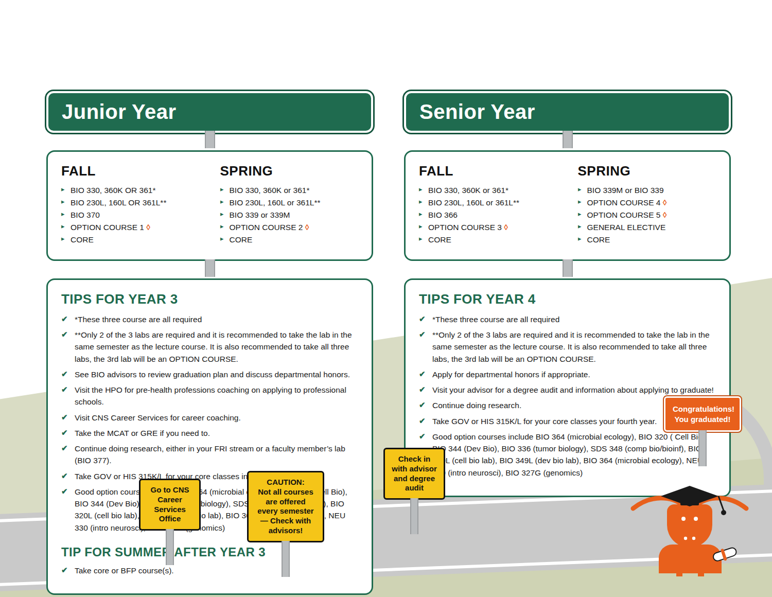Junior Year
FALL
BIO 330, 360K OR 361*
BIO 230L, 160L OR 361L**
BIO 370
OPTION COURSE 1 ◊
CORE
SPRING
BIO 330, 360K or 361*
BIO 230L, 160L or 361L**
BIO 339 or 339M
OPTION COURSE 2 ◊
CORE
TIPS FOR YEAR 3
*These three course are all required
**Only 2 of the 3 labs are required and it is recommended to take the lab in the same semester as the lecture course. It is also recommended to take all three labs, the 3rd lab will be an OPTION COURSE.
See BIO advisors to review graduation plan and discuss departmental honors.
Visit the HPO for pre-health professions coaching on applying to professional schools.
Visit CNS Career Services for career coaching.
Take the MCAT or GRE if you need to.
Continue doing research, either in your FRI stream or a faculty member’s lab (BIO 377).
Take GOV or HIS 315K/L for your core classes in your third year.
Good option courses include BIO 364 (microbial ecology), BIO 320 (Cell Bio), BIO 344 (Dev Bio), BIO 336 (tumor biology), SDS 348 (comp bio/bioinf), BIO 320L (cell bio lab), BIO 349L (dev bio lab), BIO 364 (microbial ecology), NEU 330 (intro neurosci), BIO 327G (genomics)
TIP FOR SUMMER AFTER YEAR 3
Take core or BFP course(s).
Senior Year
FALL
BIO 330, 360K or 361*
BIO 230L, 160L or 361L**
BIO 366
OPTION COURSE 3 ◊
CORE
SPRING
BIO 339M or BIO 339
OPTION COURSE 4 ◊
OPTION COURSE 5 ◊
GENERAL ELECTIVE
CORE
TIPS FOR YEAR 4
*These three course are all required
**Only 2 of the 3 labs are required and it is recommended to take the lab in the same semester as the lecture course. It is also recommended to take all three labs, the 3rd lab will be an OPTION COURSE.
Apply for departmental honors if appropriate.
Visit your advisor for a degree audit and information about applying to graduate!
Continue doing research.
Take GOV or HIS 315K/L for your core classes your fourth year.
Good option courses include BIO 364 (microbial ecology), BIO 320 ( Cell Bio), BIO 344 (Dev Bio), BIO 336 (tumor biology), SDS 348 (comp bio/bioinf), BIO 320L (cell bio lab), BIO 349L (dev bio lab), BIO 364 (microbial ecology), NEU 330 (intro neurosci), BIO 327G (genomics)
Go to CNS Career Services Office
CAUTION:
Not all courses are offered every semester — Check with advisors!
Check in with advisor and degree audit
Congratulations! You graduated!